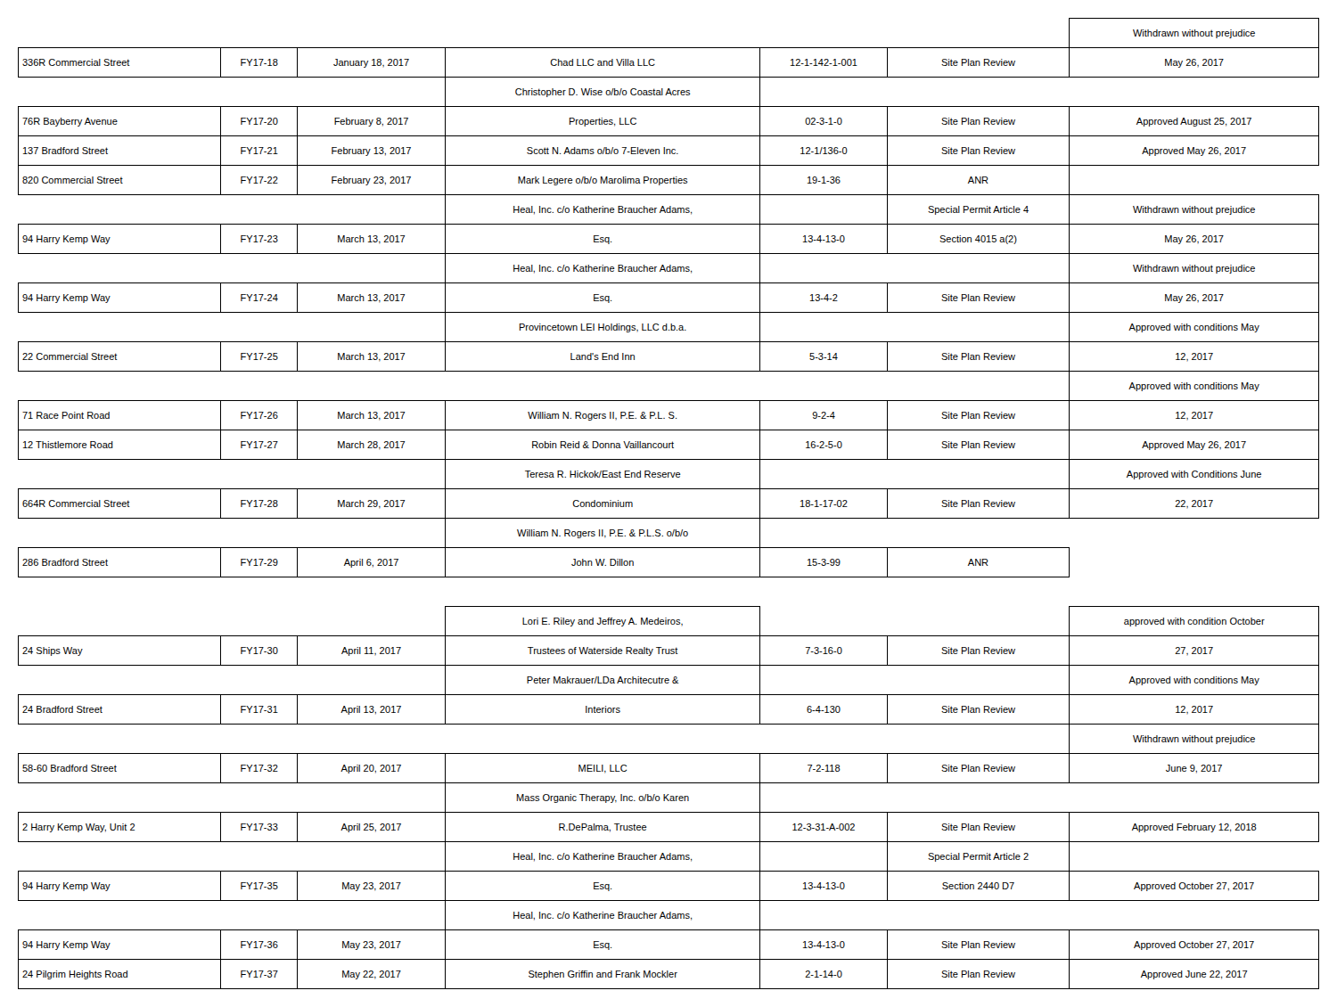| | | | | | | Withdrawn without prejudice |
| 336R Commercial Street | FY17-18 | January 18, 2017 | Chad LLC and Villa LLC | 12-1-142-1-001 | Site Plan Review | May 26, 2017 |
| | | | Christopher D. Wise o/b/o Coastal Acres | | | |
| 76R Bayberry Avenue | FY17-20 | February 8, 2017 | Properties, LLC | 02-3-1-0 | Site Plan Review | Approved August 25, 2017 |
| 137 Bradford Street | FY17-21 | February 13, 2017 | Scott N. Adams o/b/o 7-Eleven Inc. | 12-1/136-0 | Site Plan Review | Approved May 26, 2017 |
| 820 Commercial Street | FY17-22 | February 23, 2017 | Mark Legere o/b/o Marolima Properties | 19-1-36 | ANR | |
| | | | Heal, Inc. c/o Katherine Braucher Adams, | | Special Permit Article 4 | Withdrawn without prejudice |
| 94 Harry Kemp Way | FY17-23 | March 13, 2017 | Esq. | 13-4-13-0 | Section 4015 a(2) | May 26, 2017 |
| | | | Heal, Inc. c/o Katherine Braucher Adams, | | | Withdrawn without prejudice |
| 94 Harry Kemp Way | FY17-24 | March 13, 2017 | Esq. | 13-4-2 | Site Plan Review | May 26, 2017 |
| | | | Provincetown LEI Holdings, LLC d.b.a. | | | Approved with conditions May |
| 22 Commercial Street | FY17-25 | March 13, 2017 | Land's End Inn | 5-3-14 | Site Plan Review | 12, 2017 |
| | | | | | | Approved with conditions May |
| 71 Race Point Road | FY17-26 | March 13, 2017 | William N. Rogers II, P.E. & P.L. S. | 9-2-4 | Site Plan Review | 12, 2017 |
| 12 Thistlemore Road | FY17-27 | March 28, 2017 | Robin Reid & Donna Vaillancourt | 16-2-5-0 | Site Plan Review | Approved May 26, 2017 |
| | | | Teresa R. Hickok/East End Reserve | | | Approved with Conditions June |
| 664R Commercial Street | FY17-28 | March 29, 2017 | Condominium | 18-1-17-02 | Site Plan Review | 22, 2017 |
| | | | William N. Rogers II, P.E. & P.L.S. o/b/o | | | |
| 286 Bradford Street | FY17-29 | April 6, 2017 | John W. Dillon | 15-3-99 | ANR | |
| | | | Lori E. Riley and Jeffrey A. Medeiros, | | | approved with condition October |
| 24 Ships Way | FY17-30 | April 11, 2017 | Trustees of Waterside Realty Trust | 7-3-16-0 | Site Plan Review | 27, 2017 |
| | | | Peter Makrauer/LDa Architecutre & | | | Approved with conditions May |
| 24 Bradford Street | FY17-31 | April 13, 2017 | Interiors | 6-4-130 | Site Plan Review | 12, 2017 |
| | | | | | | Withdrawn without prejudice |
| 58-60 Bradford Street | FY17-32 | April 20, 2017 | MEILI, LLC | 7-2-118 | Site Plan Review | June 9, 2017 |
| | | | Mass Organic Therapy, Inc. o/b/o Karen | | | |
| 2 Harry Kemp Way, Unit 2 | FY17-33 | April 25, 2017 | R.DePalma, Trustee | 12-3-31-A-002 | Site Plan Review | Approved February 12, 2018 |
| | | | Heal, Inc. c/o Katherine Braucher Adams, | | Special Permit Article 2 | |
| 94 Harry Kemp Way | FY17-35 | May 23, 2017 | Esq. | 13-4-13-0 | Section 2440 D7 | Approved October 27, 2017 |
| | | | Heal, Inc. c/o Katherine Braucher Adams, | | | |
| 94 Harry Kemp Way | FY17-36 | May 23, 2017 | Esq. | 13-4-13-0 | Site Plan Review | Approved October 27, 2017 |
| 24 Pilgrim Heights Road | FY17-37 | May 22, 2017 | Stephen Griffin and Frank Mockler | 2-1-14-0 | Site Plan Review | Approved June 22, 2017 |